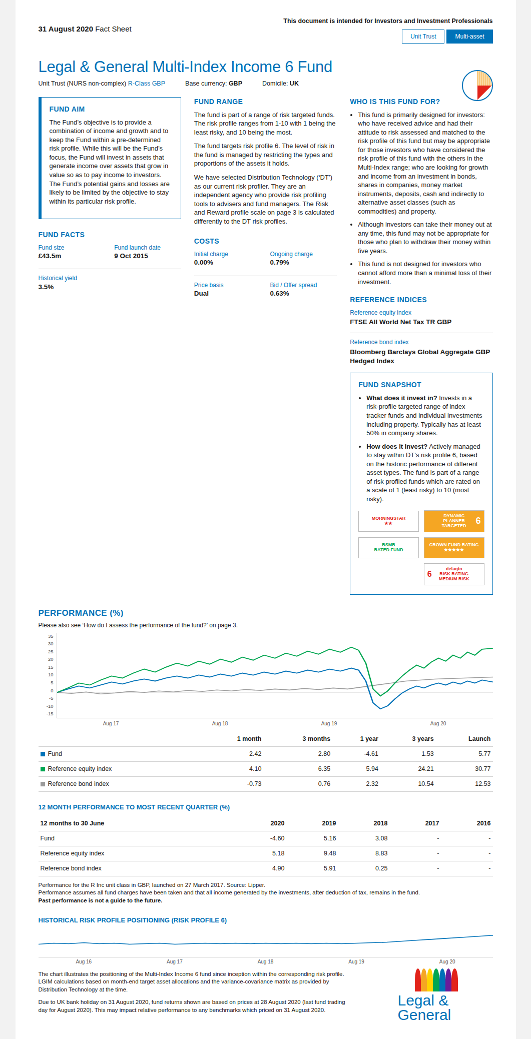31 August 2020 Fact Sheet
This document is intended for Investors and Investment Professionals
Unit Trust
Multi-asset
Legal & General Multi-Index Income 6 Fund
Unit Trust (NURS non-complex) R-Class GBP Base currency: GBP Domicile: UK
Fund aim
The Fund’s objective is to provide a combination of income and growth and to keep the Fund within a pre-determined risk profile. While this will be the Fund’s focus, the Fund will invest in assets that generate income over assets that grow in value so as to pay income to investors. The Fund’s potential gains and losses are likely to be limited by the objective to stay within its particular risk profile.
Fund facts
Fund size
£43.5m
Fund launch date
9 Oct 2015
Historical yield
3.5%
Fund range
The fund is part of a range of risk targeted funds. The risk profile ranges from 1-10 with 1 being the least risky, and 10 being the most.
The fund targets risk profile 6. The level of risk in the fund is managed by restricting the types and proportions of the assets it holds.
We have selected Distribution Technology (‘DT’) as our current risk profiler. They are an independent agency who provide risk profiling tools to advisers and fund managers. The Risk and Reward profile scale on page 3 is calculated differently to the DT risk profiles.
Costs
Initial charge
0.00%
Ongoing charge
0.79%
Price basis
Dual
Bid / Offer spread
0.63%
Who is this fund for?
This fund is primarily designed for investors: who have received advice and had their attitude to risk assessed and matched to the risk profile of this fund but may be appropriate for those investors who have considered the risk profile of this fund with the others in the Multi-Index range; who are looking for growth and income from an investment in bonds, shares in companies, money market instruments, deposits, cash and indirectly to alternative asset classes (such as commodities) and property.
Although investors can take their money out at any time, this fund may not be appropriate for those who plan to withdraw their money within five years.
This fund is not designed for investors who cannot afford more than a minimal loss of their investment.
Reference indices
Reference equity index
FTSE All World Net Tax TR GBP
Reference bond index
Bloomberg Barclays Global Aggregate GBP Hedged Index
Fund snapshot
What does it invest in? Invests in a risk-profile targeted range of index tracker funds and individual investments including property. Typically has at least 50% in company shares.
How does it invest? Actively managed to stay within DT’s risk profile 6, based on the historic performance of different asset types. The fund is part of a range of risk profiled funds which are rated on a scale of 1 (least risky) to 10 (most risky).
MORNINGSTAR
★★
DYNAMIC
PLANNER
TARGETED6
RSMR
RATED FUND
CROWN FUND RATING
★★★★★
6defaqto
RISK RATING
MEDIUM RISK
PERFORMANCE (%)
Please also see ‘How do I assess the performance of the fund?’ on page 3.
3530252015 1050-5-10-15
Aug 17 Aug 18 Aug 19 Aug 20
| | 1 month | 3 months | 1 year | 3 years | Launch |
| --- | --- | --- | --- | --- | --- |
| Fund | 2.42 | 2.80 | -4.61 | 1.53 | 5.77 |
| Reference equity index | 4.10 | 6.35 | 5.94 | 24.21 | 30.77 |
| Reference bond index | -0.73 | 0.76 | 2.32 | 10.54 | 12.53 |
12 month performance to most recent quarter (%)
| 12 months to 30 June | 2020 | 2019 | 2018 | 2017 | 2016 |
| --- | --- | --- | --- | --- | --- |
| Fund | -4.60 | 5.16 | 3.08 | - | - |
| Reference equity index | 5.18 | 9.48 | 8.83 | - | - |
| Reference bond index | 4.90 | 5.91 | 0.25 | - | - |
Performance for the R Inc unit class in GBP, launched on 27 March 2017. Source: Lipper.
Performance assumes all fund charges have been taken and that all income generated by the investments, after deduction of tax, remains in the fund.
Past performance is not a guide to the future.
Historical risk profile positioning (risk profile 6)
Aug 16 Aug 17 Aug 18 Aug 19 Aug 20
The chart illustrates the positioning of the Multi-Index Income 6 fund since inception within the corresponding risk profile. LGIM calculations based on month-end target asset allocations and the variance-covariance matrix as provided by Distribution Technology at the time.
Due to UK bank holiday on 31 August 2020, fund returns shown are based on prices at 28 August 2020 (last fund trading day for August 2020). This may impact relative performance to any benchmarks which priced on 31 August 2020.
Legal &
General